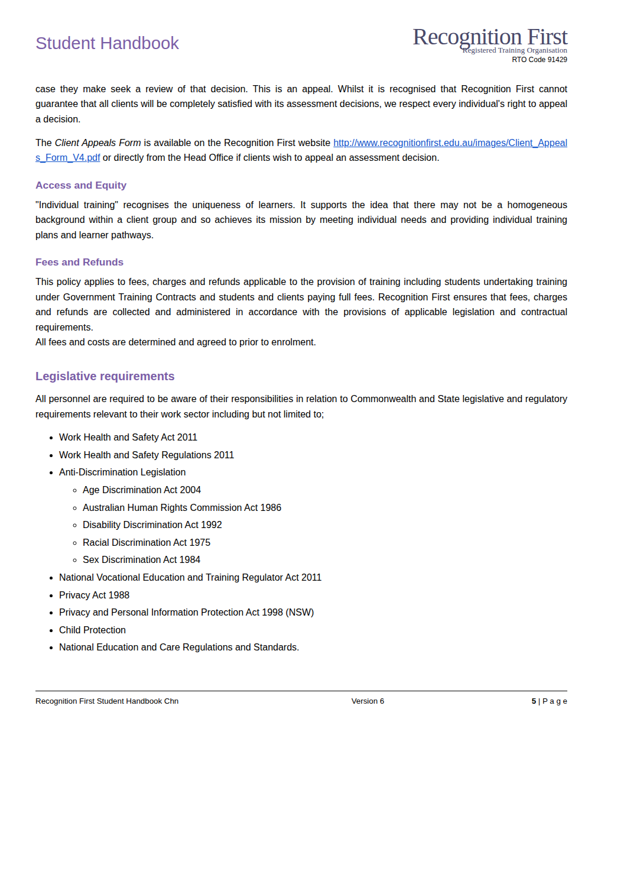Student Handbook
Recognition First
Registered Training Organisation
RTO Code 91429
case they make seek a review of that decision. This is an appeal. Whilst it is recognised that Recognition First cannot guarantee that all clients will be completely satisfied with its assessment decisions, we respect every individual's right to appeal a decision.
The Client Appeals Form is available on the Recognition First website http://www.recognitionfirst.edu.au/images/Client_Appeals_Form_V4.pdf or directly from the Head Office if clients wish to appeal an assessment decision.
Access and Equity
"Individual training" recognises the uniqueness of learners. It supports the idea that there may not be a homogeneous background within a client group and so achieves its mission by meeting individual needs and providing individual training plans and learner pathways.
Fees and Refunds
This policy applies to fees, charges and refunds applicable to the provision of training including students undertaking training under Government Training Contracts and students and clients paying full fees. Recognition First ensures that fees, charges and refunds are collected and administered in accordance with the provisions of applicable legislation and contractual requirements.
All fees and costs are determined and agreed to prior to enrolment.
Legislative requirements
All personnel are required to be aware of their responsibilities in relation to Commonwealth and State legislative and regulatory requirements relevant to their work sector including but not limited to;
Work Health and Safety Act 2011
Work Health and Safety Regulations 2011
Anti-Discrimination Legislation
Age Discrimination Act 2004
Australian Human Rights Commission Act 1986
Disability Discrimination Act 1992
Racial Discrimination Act 1975
Sex Discrimination Act 1984
National Vocational Education and Training Regulator Act 2011
Privacy Act 1988
Privacy and Personal Information Protection Act 1998 (NSW)
Child Protection
National Education and Care Regulations and Standards.
Recognition First Student Handbook Chn
Version 6
5 | P a g e